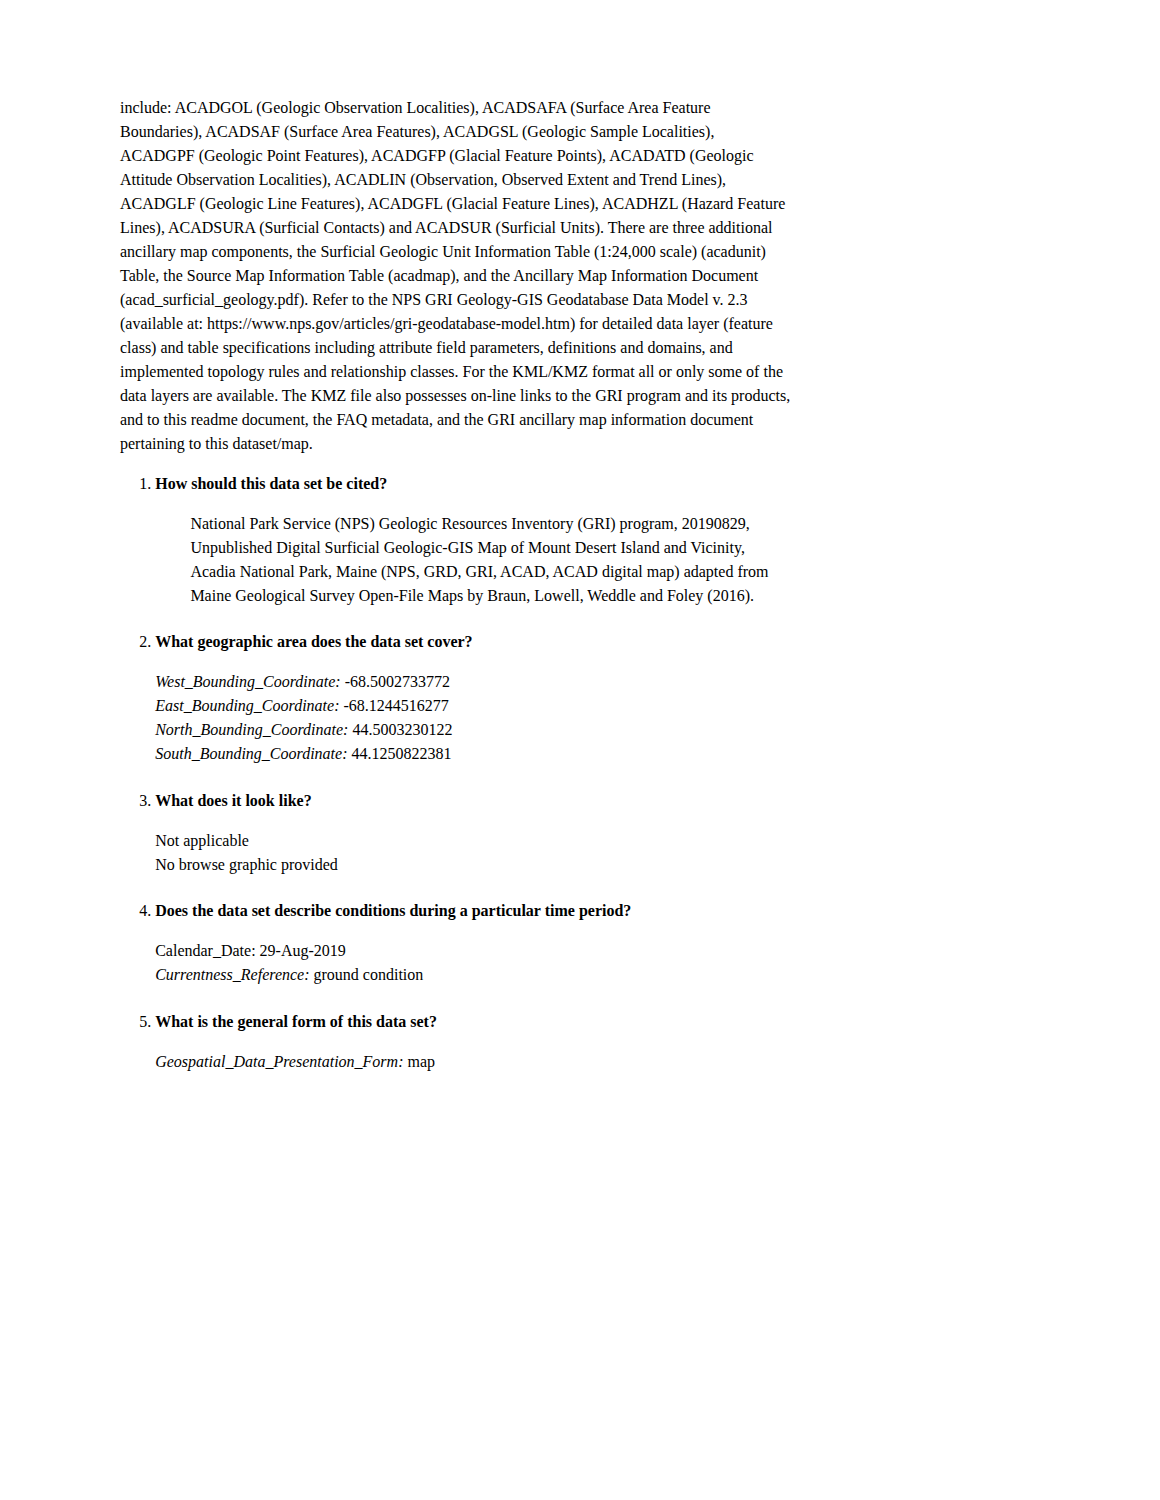include: ACADGOL (Geologic Observation Localities), ACADSAFA (Surface Area Feature Boundaries), ACADSAF (Surface Area Features), ACADGSL (Geologic Sample Localities), ACADGPF (Geologic Point Features), ACADGFP (Glacial Feature Points), ACADATD (Geologic Attitude Observation Localities), ACADLIN (Observation, Observed Extent and Trend Lines), ACADGLF (Geologic Line Features), ACADGFL (Glacial Feature Lines), ACADHZL (Hazard Feature Lines), ACADSURA (Surficial Contacts) and ACADSUR (Surficial Units). There are three additional ancillary map components, the Surficial Geologic Unit Information Table (1:24,000 scale) (acadunit) Table, the Source Map Information Table (acadmap), and the Ancillary Map Information Document (acad_surficial_geology.pdf). Refer to the NPS GRI Geology-GIS Geodatabase Data Model v. 2.3 (available at: https://www.nps.gov/articles/gri-geodatabase-model.htm) for detailed data layer (feature class) and table specifications including attribute field parameters, definitions and domains, and implemented topology rules and relationship classes. For the KML/KMZ format all or only some of the data layers are available. The KMZ file also possesses on-line links to the GRI program and its products, and to this readme document, the FAQ metadata, and the GRI ancillary map information document pertaining to this dataset/map.
How should this data set be cited?
National Park Service (NPS) Geologic Resources Inventory (GRI) program, 20190829, Unpublished Digital Surficial Geologic-GIS Map of Mount Desert Island and Vicinity, Acadia National Park, Maine (NPS, GRD, GRI, ACAD, ACAD digital map) adapted from Maine Geological Survey Open-File Maps by Braun, Lowell, Weddle and Foley (2016).
What geographic area does the data set cover?
West_Bounding_Coordinate: -68.5002733772
East_Bounding_Coordinate: -68.1244516277
North_Bounding_Coordinate: 44.5003230122
South_Bounding_Coordinate: 44.1250822381
What does it look like?
Not applicable
No browse graphic provided
Does the data set describe conditions during a particular time period?
Calendar_Date: 29-Aug-2019
Currentness_Reference: ground condition
What is the general form of this data set?
Geospatial_Data_Presentation_Form: map